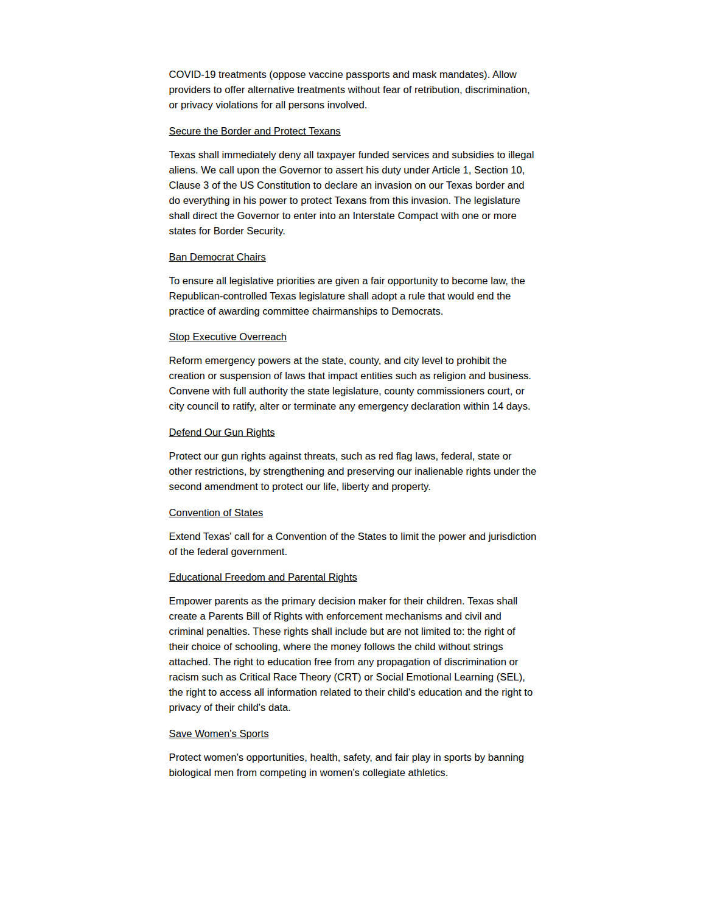COVID-19 treatments (oppose vaccine passports and mask mandates). Allow providers to offer alternative treatments without fear of retribution, discrimination, or privacy violations for all persons involved.
Secure the Border and Protect Texans
Texas shall immediately deny all taxpayer funded services and subsidies to illegal aliens. We call upon the Governor to assert his duty under Article 1, Section 10, Clause 3 of the US Constitution to declare an invasion on our Texas border and do everything in his power to protect Texans from this invasion. The legislature shall direct the Governor to enter into an Interstate Compact with one or more states for Border Security.
Ban Democrat Chairs
To ensure all legislative priorities are given a fair opportunity to become law, the Republican-controlled Texas legislature shall adopt a rule that would end the practice of awarding committee chairmanships to Democrats.
Stop Executive Overreach
Reform emergency powers at the state, county, and city level to prohibit the creation or suspension of laws that impact entities such as religion and business. Convene with full authority the state legislature, county commissioners court, or city council to ratify, alter or terminate any emergency declaration within 14 days.
Defend Our Gun Rights
Protect our gun rights against threats, such as red flag laws, federal, state or other restrictions, by strengthening and preserving our inalienable rights under the second amendment to protect our life, liberty and property.
Convention of States
Extend Texas' call for a Convention of the States to limit the power and jurisdiction of the federal government.
Educational Freedom and Parental Rights
Empower parents as the primary decision maker for their children. Texas shall create a Parents Bill of Rights with enforcement mechanisms and civil and criminal penalties. These rights shall include but are not limited to: the right of their choice of schooling, where the money follows the child without strings attached. The right to education free from any propagation of discrimination or racism such as Critical Race Theory (CRT) or Social Emotional Learning (SEL), the right to access all information related to their child's education and the right to privacy of their child's data.
Save Women's Sports
Protect women's opportunities, health, safety, and fair play in sports by banning biological men from competing in women's collegiate athletics.